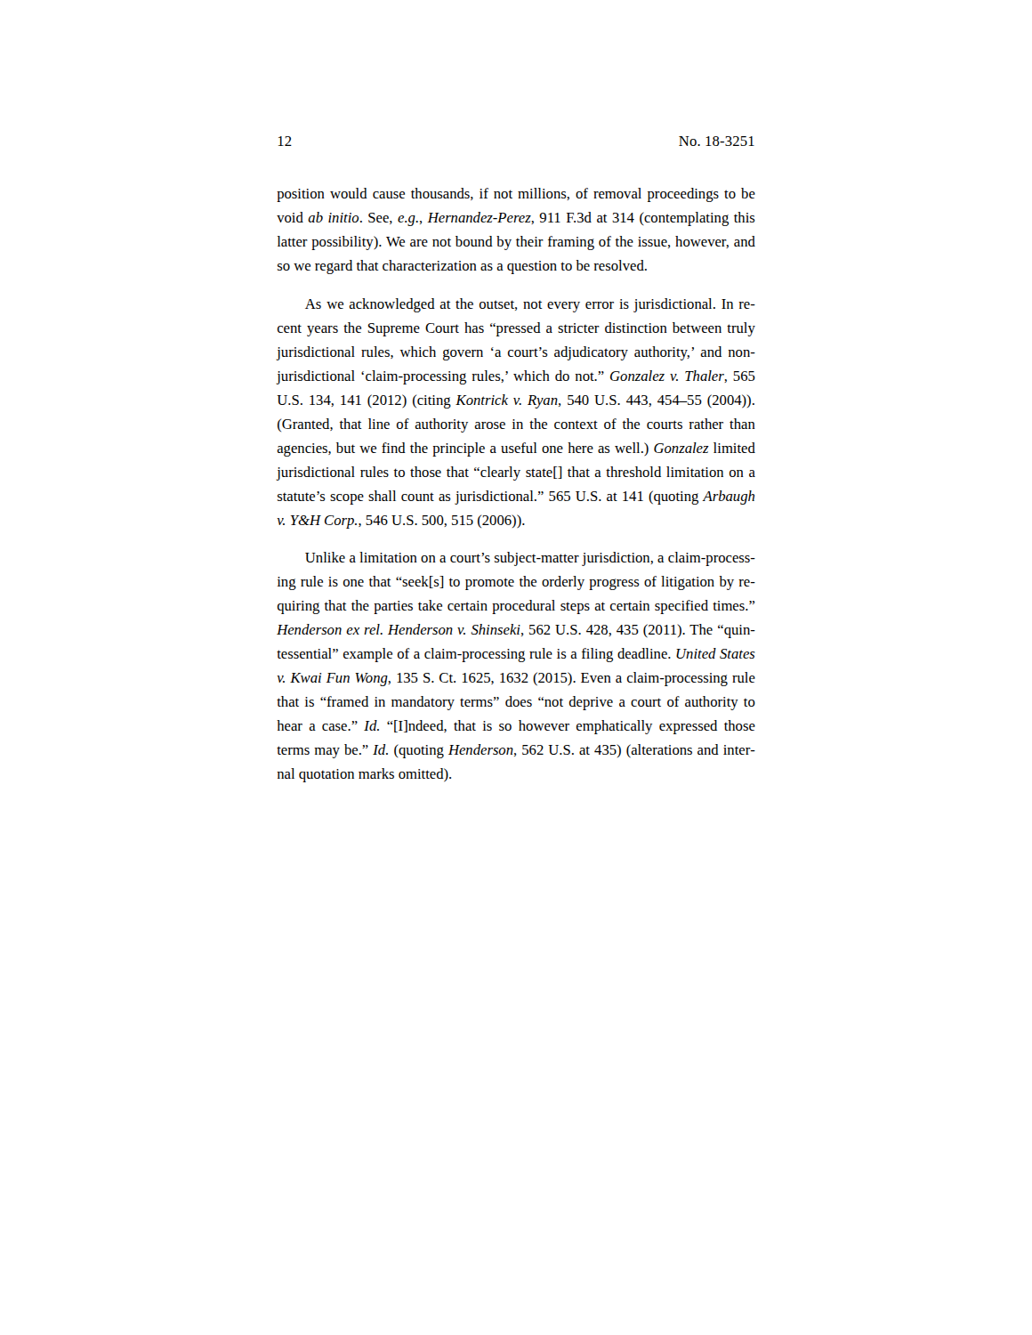12 No. 18-3251
position would cause thousands, if not millions, of removal proceedings to be void ab initio. See, e.g., Hernandez-Perez, 911 F.3d at 314 (contemplating this latter possibility). We are not bound by their framing of the issue, however, and so we regard that characterization as a question to be resolved.
As we acknowledged at the outset, not every error is jurisdictional. In recent years the Supreme Court has “pressed a stricter distinction between truly jurisdictional rules, which govern ‘a court’s adjudicatory authority,’ and nonjurisdictional ‘claim-processing rules,’ which do not.” Gonzalez v. Thaler, 565 U.S. 134, 141 (2012) (citing Kontrick v. Ryan, 540 U.S. 443, 454–55 (2004)). (Granted, that line of authority arose in the context of the courts rather than agencies, but we find the principle a useful one here as well.) Gonzalez limited jurisdictional rules to those that “clearly state[] that a threshold limitation on a statute’s scope shall count as jurisdictional.” 565 U.S. at 141 (quoting Arbaugh v. Y&H Corp., 546 U.S. 500, 515 (2006)).
Unlike a limitation on a court’s subject-matter jurisdiction, a claim-processing rule is one that “seek[s] to promote the orderly progress of litigation by requiring that the parties take certain procedural steps at certain specified times.” Henderson ex rel. Henderson v. Shinseki, 562 U.S. 428, 435 (2011). The “quintessential” example of a claim-processing rule is a filing deadline. United States v. Kwai Fun Wong, 135 S. Ct. 1625, 1632 (2015). Even a claim-processing rule that is “framed in mandatory terms” does “not deprive a court of authority to hear a case.” Id. “[I]ndeed, that is so however emphatically expressed those terms may be.” Id. (quoting Henderson, 562 U.S. at 435) (alterations and internal quotation marks omitted).